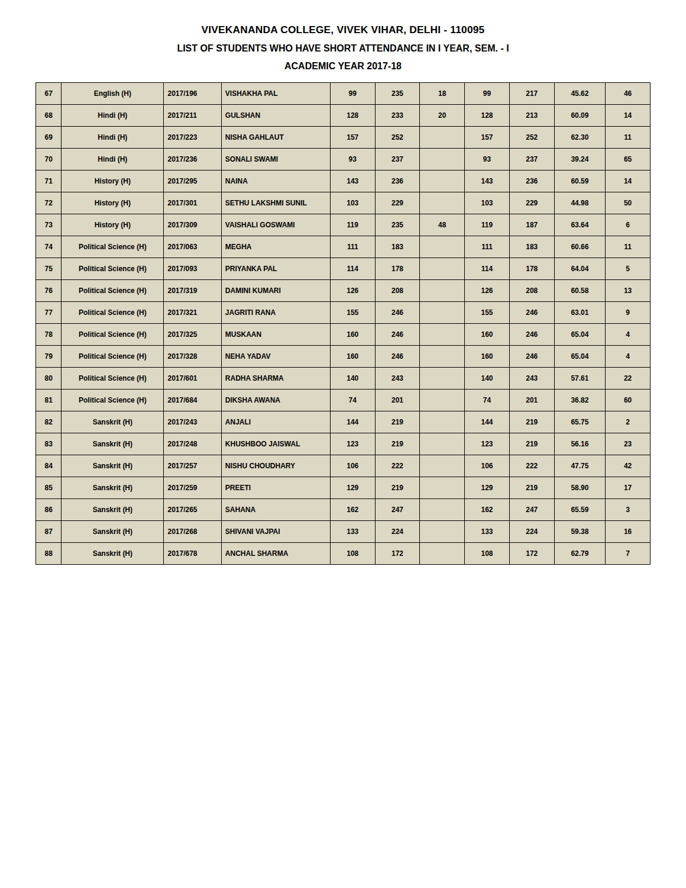VIVEKANANDA COLLEGE, VIVEK VIHAR, DELHI - 110095
LIST OF STUDENTS WHO HAVE SHORT ATTENDANCE IN I YEAR, SEM. - I
ACADEMIC YEAR 2017-18
| 67 | English (H) | 2017/196 | VISHAKHA PAL | 99 | 235 | 18 | 99 | 217 | 45.62 | 46 |
| 68 | Hindi (H) | 2017/211 | GULSHAN | 128 | 233 | 20 | 128 | 213 | 60.09 | 14 |
| 69 | Hindi (H) | 2017/223 | NISHA GAHLAUT | 157 | 252 | | 157 | 252 | 62.30 | 11 |
| 70 | Hindi (H) | 2017/236 | SONALI SWAMI | 93 | 237 | | 93 | 237 | 39.24 | 65 |
| 71 | History (H) | 2017/295 | NAINA | 143 | 236 | | 143 | 236 | 60.59 | 14 |
| 72 | History (H) | 2017/301 | SETHU LAKSHMI SUNIL | 103 | 229 | | 103 | 229 | 44.98 | 50 |
| 73 | History (H) | 2017/309 | VAISHALI GOSWAMI | 119 | 235 | 48 | 119 | 187 | 63.64 | 6 |
| 74 | Political Science (H) | 2017/063 | MEGHA | 111 | 183 | | 111 | 183 | 60.66 | 11 |
| 75 | Political Science (H) | 2017/093 | PRIYANKA PAL | 114 | 178 | | 114 | 178 | 64.04 | 5 |
| 76 | Political Science (H) | 2017/319 | DAMINI KUMARI | 126 | 208 | | 126 | 208 | 60.58 | 13 |
| 77 | Political Science (H) | 2017/321 | JAGRITI RANA | 155 | 246 | | 155 | 246 | 63.01 | 9 |
| 78 | Political Science (H) | 2017/325 | MUSKAAN | 160 | 246 | | 160 | 246 | 65.04 | 4 |
| 79 | Political Science (H) | 2017/328 | NEHA YADAV | 160 | 246 | | 160 | 246 | 65.04 | 4 |
| 80 | Political Science (H) | 2017/601 | RADHA SHARMA | 140 | 243 | | 140 | 243 | 57.61 | 22 |
| 81 | Political Science (H) | 2017/684 | DIKSHA AWANA | 74 | 201 | | 74 | 201 | 36.82 | 60 |
| 82 | Sanskrit (H) | 2017/243 | ANJALI | 144 | 219 | | 144 | 219 | 65.75 | 2 |
| 83 | Sanskrit (H) | 2017/248 | KHUSHBOO JAISWAL | 123 | 219 | | 123 | 219 | 56.16 | 23 |
| 84 | Sanskrit (H) | 2017/257 | NISHU CHOUDHARY | 106 | 222 | | 106 | 222 | 47.75 | 42 |
| 85 | Sanskrit (H) | 2017/259 | PREETI | 129 | 219 | | 129 | 219 | 58.90 | 17 |
| 86 | Sanskrit (H) | 2017/265 | SAHANA | 162 | 247 | | 162 | 247 | 65.59 | 3 |
| 87 | Sanskrit (H) | 2017/268 | SHIVANI VAJPAI | 133 | 224 | | 133 | 224 | 59.38 | 16 |
| 88 | Sanskrit (H) | 2017/678 | ANCHAL SHARMA | 108 | 172 | | 108 | 172 | 62.79 | 7 |